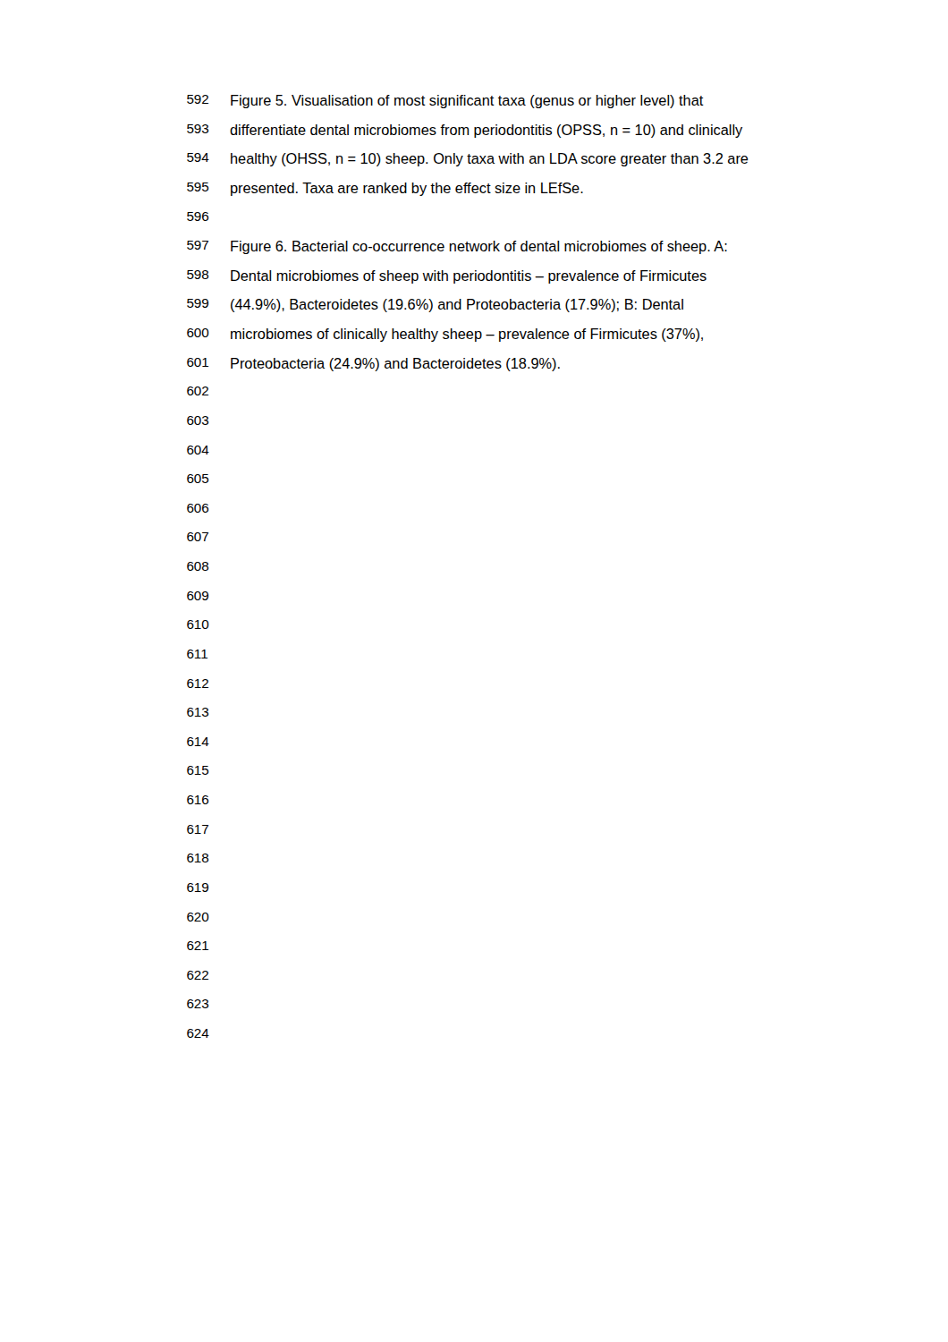592
Figure 5. Visualisation of most significant taxa (genus or higher level) that
593
differentiate dental microbiomes from periodontitis (OPSS, n = 10) and clinically
594
healthy (OHSS, n = 10) sheep. Only taxa with an LDA score greater than 3.2 are
595
presented. Taxa are ranked by the effect size in LEfSe.
596
597
Figure 6. Bacterial co-occurrence network of dental microbiomes of sheep. A:
598
Dental microbiomes of sheep with periodontitis – prevalence of Firmicutes
599
(44.9%), Bacteroidetes (19.6%) and Proteobacteria (17.9%); B: Dental
600
microbiomes of clinically healthy sheep – prevalence of Firmicutes (37%),
601
Proteobacteria (24.9%) and Bacteroidetes (18.9%).
602
603
604
605
606
607
608
609
610
611
612
613
614
615
616
617
618
619
620
621
622
623
624